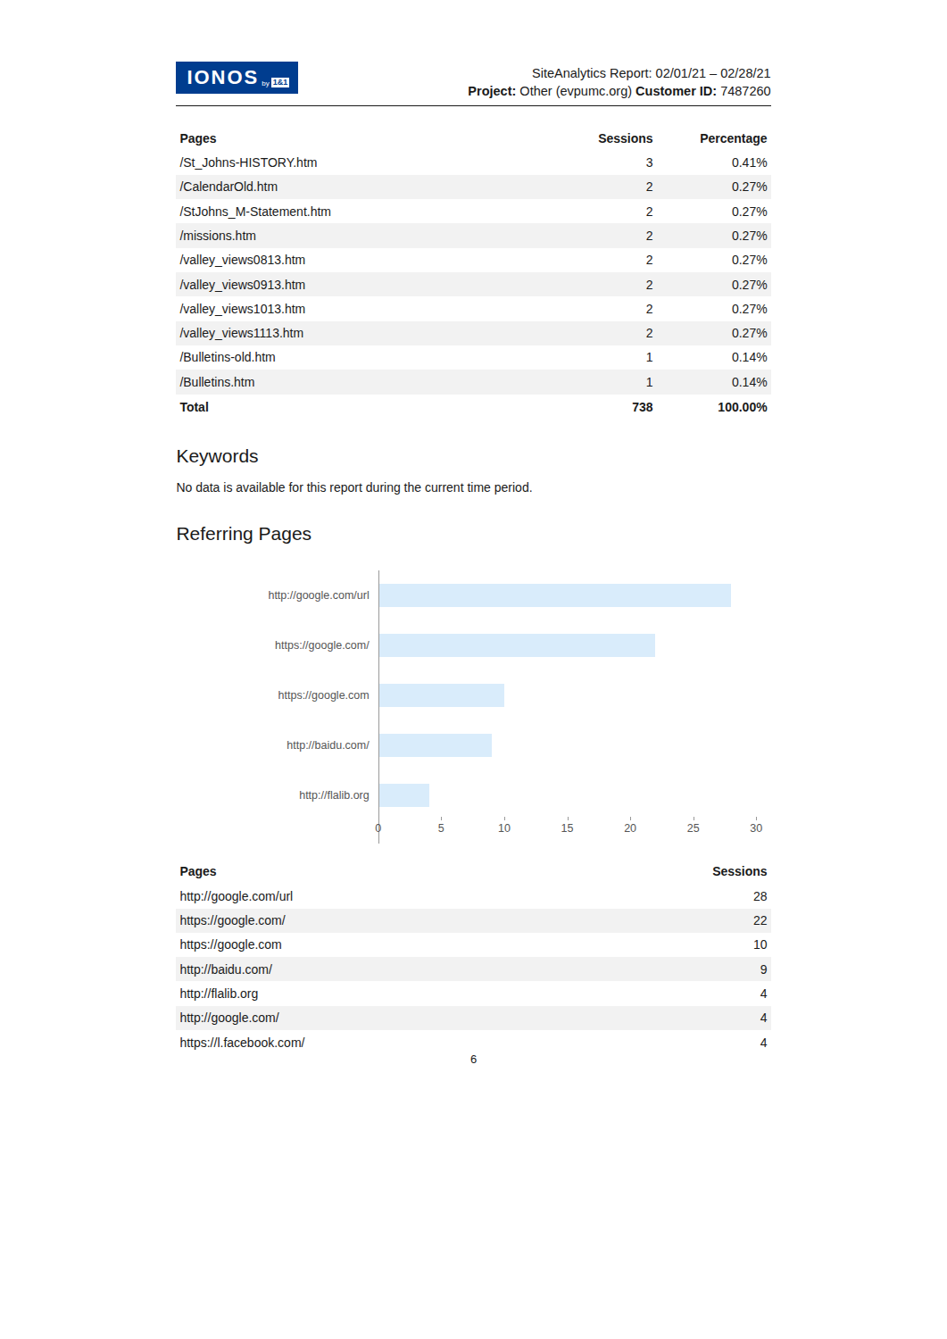IONOSby 1&1
SiteAnalytics Report: 02/01/21 – 02/28/21
Project: Other (evpumc.org) Customer ID: 7487260
| Pages | Sessions | Percentage |
| --- | --- | --- |
| /St_Johns-HISTORY.htm | 3 | 0.41% |
| /CalendarOld.htm | 2 | 0.27% |
| /StJohns_M-Statement.htm | 2 | 0.27% |
| /missions.htm | 2 | 0.27% |
| /valley_views0813.htm | 2 | 0.27% |
| /valley_views0913.htm | 2 | 0.27% |
| /valley_views1013.htm | 2 | 0.27% |
| /valley_views1113.htm | 2 | 0.27% |
| /Bulletins-old.htm | 1 | 0.14% |
| /Bulletins.htm | 1 | 0.14% |
| Total | 738 | 100.00% |
Keywords
No data is available for this report during the current time period.
Referring Pages
http://google.com/url
https://google.com/
https://google.com
http://baidu.com/
http://flalib.org
0 5 10 15 20 25 30
| Pages | Sessions |
| --- | --- |
| http://google.com/url | 28 |
| https://google.com/ | 22 |
| https://google.com | 10 |
| http://baidu.com/ | 9 |
| http://flalib.org | 4 |
| http://google.com/ | 4 |
| https://l.facebook.com/ | 4 |
6